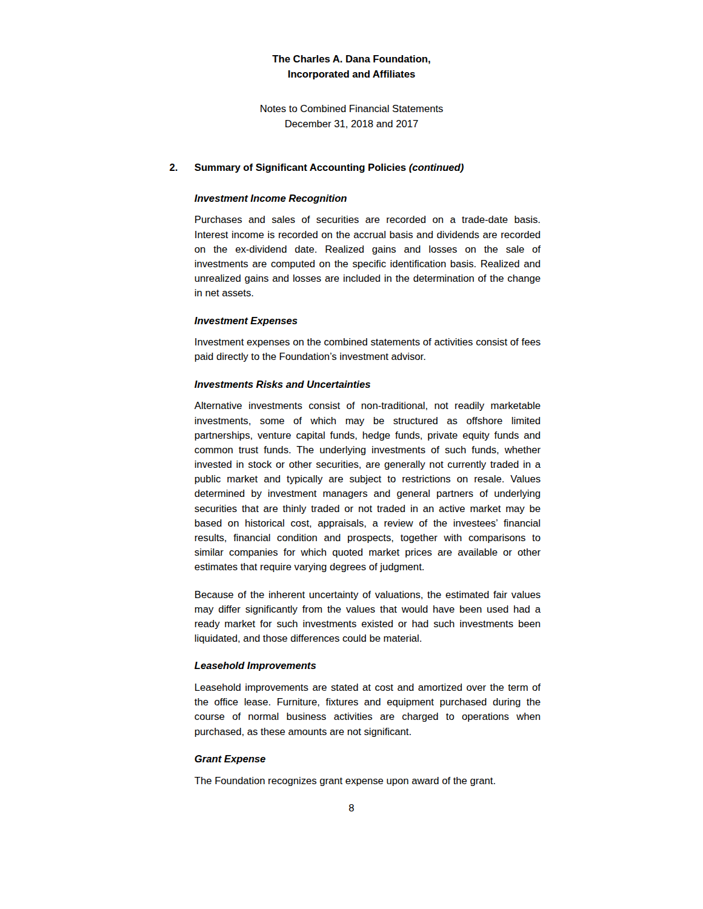The Charles A. Dana Foundation, Incorporated and Affiliates
Notes to Combined Financial Statements December 31, 2018 and 2017
2.
Summary of Significant Accounting Policies (continued)
Investment Income Recognition
Purchases and sales of securities are recorded on a trade-date basis. Interest income is recorded on the accrual basis and dividends are recorded on the ex-dividend date. Realized gains and losses on the sale of investments are computed on the specific identification basis. Realized and unrealized gains and losses are included in the determination of the change in net assets.
Investment Expenses
Investment expenses on the combined statements of activities consist of fees paid directly to the Foundation’s investment advisor.
Investments Risks and Uncertainties
Alternative investments consist of non-traditional, not readily marketable investments, some of which may be structured as offshore limited partnerships, venture capital funds, hedge funds, private equity funds and common trust funds. The underlying investments of such funds, whether invested in stock or other securities, are generally not currently traded in a public market and typically are subject to restrictions on resale. Values determined by investment managers and general partners of underlying securities that are thinly traded or not traded in an active market may be based on historical cost, appraisals, a review of the investees’ financial results, financial condition and prospects, together with comparisons to similar companies for which quoted market prices are available or other estimates that require varying degrees of judgment.
Because of the inherent uncertainty of valuations, the estimated fair values may differ significantly from the values that would have been used had a ready market for such investments existed or had such investments been liquidated, and those differences could be material.
Leasehold Improvements
Leasehold improvements are stated at cost and amortized over the term of the office lease. Furniture, fixtures and equipment purchased during the course of normal business activities are charged to operations when purchased, as these amounts are not significant.
Grant Expense
The Foundation recognizes grant expense upon award of the grant.
8